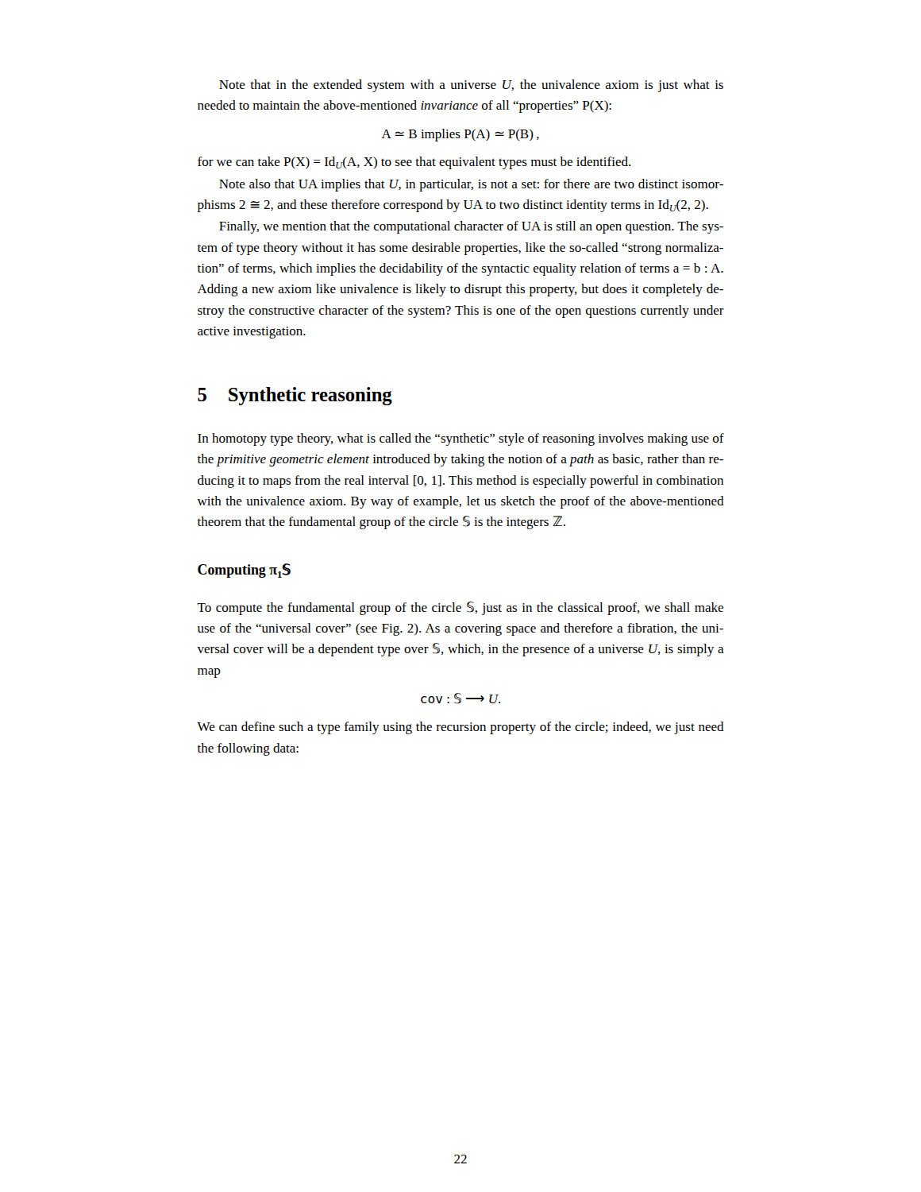Note that in the extended system with a universe U, the univalence axiom is just what is needed to maintain the above-mentioned invariance of all “properties” P(X):
A ≃ B implies P(A) ≃ P(B) ,
for we can take P(X) = IdU(A, X) to see that equivalent types must be identified.
Note also that UA implies that U, in particular, is not a set: for there are two distinct isomorphisms 2 ≅ 2, and these therefore correspond by UA to two distinct identity terms in IdU(2, 2).
Finally, we mention that the computational character of UA is still an open question. The system of type theory without it has some desirable properties, like the so-called “strong normalization” of terms, which implies the decidability of the syntactic equality relation of terms a = b : A. Adding a new axiom like univalence is likely to disrupt this property, but does it completely destroy the constructive character of the system? This is one of the open questions currently under active investigation.
5 Synthetic reasoning
In homotopy type theory, what is called the “synthetic” style of reasoning involves making use of the primitive geometric element introduced by taking the notion of a path as basic, rather than reducing it to maps from the real interval [0, 1]. This method is especially powerful in combination with the univalence axiom. By way of example, let us sketch the proof of the above-mentioned theorem that the fundamental group of the circle 𝕊 is the integers ℤ.
Computing π1 𝕊
To compute the fundamental group of the circle 𝕊, just as in the classical proof, we shall make use of the “universal cover” (see Fig. 2). As a covering space and therefore a fibration, the universal cover will be a dependent type over 𝕊, which, in the presence of a universe U, is simply a map
cov : 𝕊 ⟶ U.
We can define such a type family using the recursion property of the circle; indeed, we just need the following data:
22